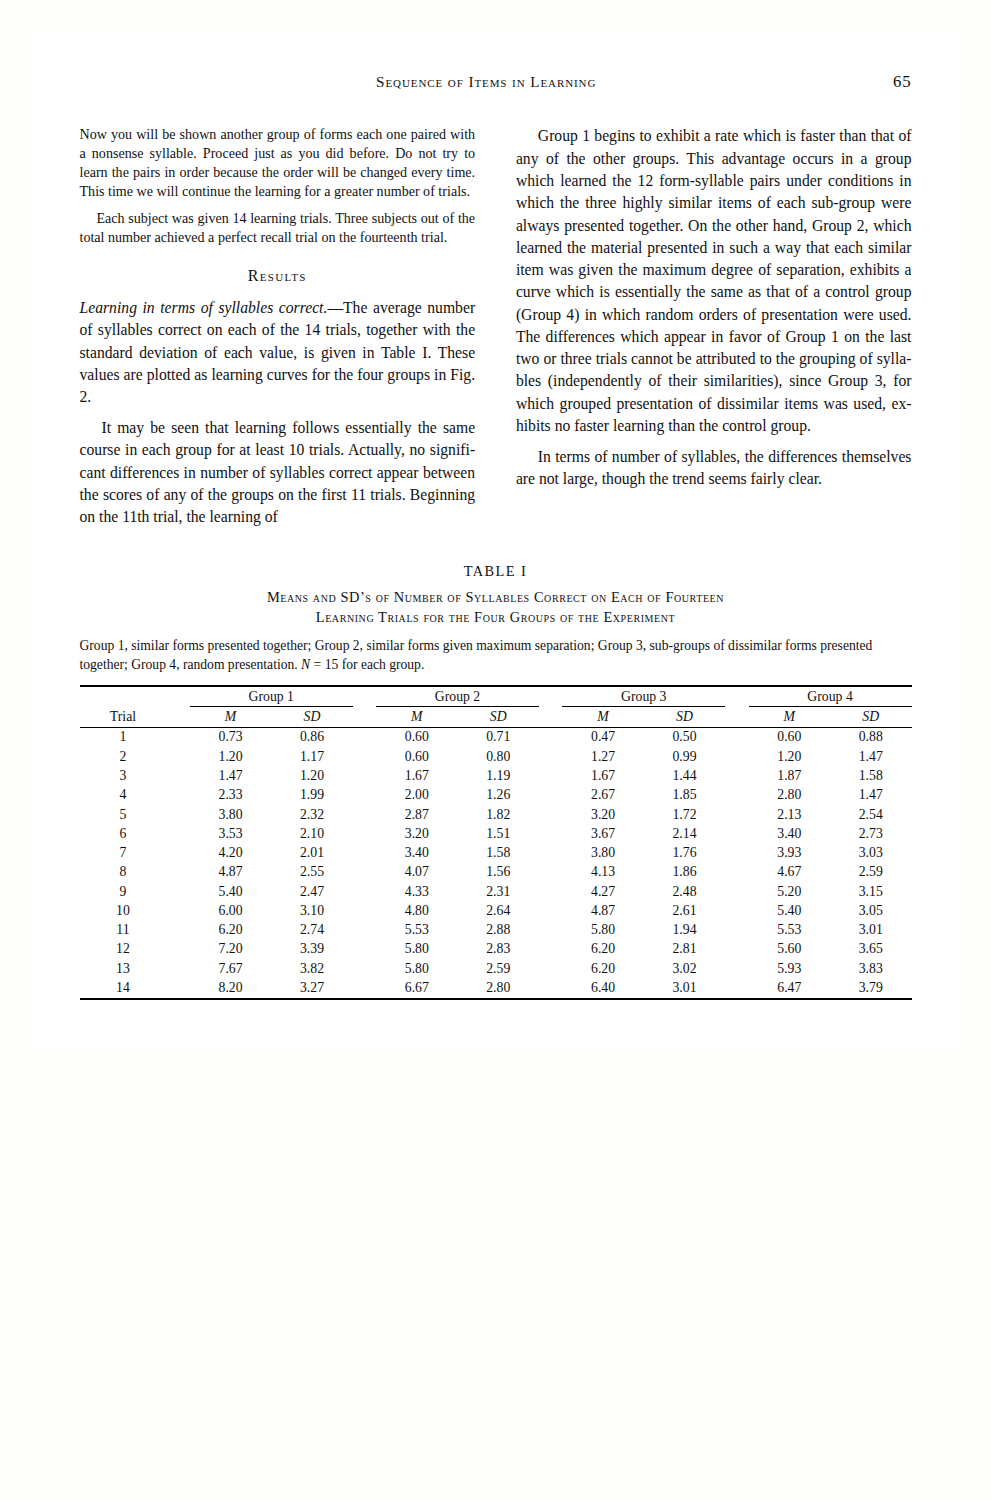Sequence of Items in Learning 65
Now you will be shown another group of forms each one paired with a nonsense syllable. Proceed just as you did before. Do not try to learn the pairs in order because the order will be changed every time. This time we will continue the learning for a greater number of trials.
Each subject was given 14 learning trials. Three subjects out of the total number achieved a perfect recall trial on the fourteenth trial.
Results
Learning in terms of syllables correct.—The average number of syllables correct on each of the 14 trials, together with the standard deviation of each value, is given in Table I. These values are plotted as learning curves for the four groups in Fig. 2.
It may be seen that learning follows essentially the same course in each group for at least 10 trials. Actually, no significant differences in number of syllables correct appear between the scores of any of the groups on the first 11 trials. Beginning on the 11th trial, the learning of
Group 1 begins to exhibit a rate which is faster than that of any of the other groups. This advantage occurs in a group which learned the 12 form-syllable pairs under conditions in which the three highly similar items of each sub-group were always presented together. On the other hand, Group 2, which learned the material presented in such a way that each similar item was given the maximum degree of separation, exhibits a curve which is essentially the same as that of a control group (Group 4) in which random orders of presentation were used. The differences which appear in favor of Group 1 on the last two or three trials cannot be attributed to the grouping of syllables (independently of their similarities), since Group 3, for which grouped presentation of dissimilar items was used, exhibits no faster learning than the control group.
In terms of number of syllables, the differences themselves are not large, though the trend seems fairly clear.
TABLE I
Means and SD’s of Number of Syllables Correct on Each of Fourteen
Learning Trials for the Four Groups of the Experiment
Group 1, similar forms presented together; Group 2, similar forms given maximum separation; Group 3, sub-groups of dissimilar forms presented together; Group 4, random presentation. N = 15 for each group.
| Trial | | Group 1 | | Group 2 | | Group 3 | | Group 4 |
| --- | --- | --- | --- | --- | --- | --- | --- | --- |
| | M | SD | | M | SD | | M | SD | | M | SD |
| 1 | | 0.73 | 0.86 | | 0.60 | 0.71 | | 0.47 | 0.50 | | 0.60 | 0.88 |
| 2 | | 1.20 | 1.17 | | 0.60 | 0.80 | | 1.27 | 0.99 | | 1.20 | 1.47 |
| 3 | | 1.47 | 1.20 | | 1.67 | 1.19 | | 1.67 | 1.44 | | 1.87 | 1.58 |
| 4 | | 2.33 | 1.99 | | 2.00 | 1.26 | | 2.67 | 1.85 | | 2.80 | 1.47 |
| 5 | | 3.80 | 2.32 | | 2.87 | 1.82 | | 3.20 | 1.72 | | 2.13 | 2.54 |
| 6 | | 3.53 | 2.10 | | 3.20 | 1.51 | | 3.67 | 2.14 | | 3.40 | 2.73 |
| 7 | | 4.20 | 2.01 | | 3.40 | 1.58 | | 3.80 | 1.76 | | 3.93 | 3.03 |
| 8 | | 4.87 | 2.55 | | 4.07 | 1.56 | | 4.13 | 1.86 | | 4.67 | 2.59 |
| 9 | | 5.40 | 2.47 | | 4.33 | 2.31 | | 4.27 | 2.48 | | 5.20 | 3.15 |
| 10 | | 6.00 | 3.10 | | 4.80 | 2.64 | | 4.87 | 2.61 | | 5.40 | 3.05 |
| 11 | | 6.20 | 2.74 | | 5.53 | 2.88 | | 5.80 | 1.94 | | 5.53 | 3.01 |
| 12 | | 7.20 | 3.39 | | 5.80 | 2.83 | | 6.20 | 2.81 | | 5.60 | 3.65 |
| 13 | | 7.67 | 3.82 | | 5.80 | 2.59 | | 6.20 | 3.02 | | 5.93 | 3.83 |
| 14 | | 8.20 | 3.27 | | 6.67 | 2.80 | | 6.40 | 3.01 | | 6.47 | 3.79 |